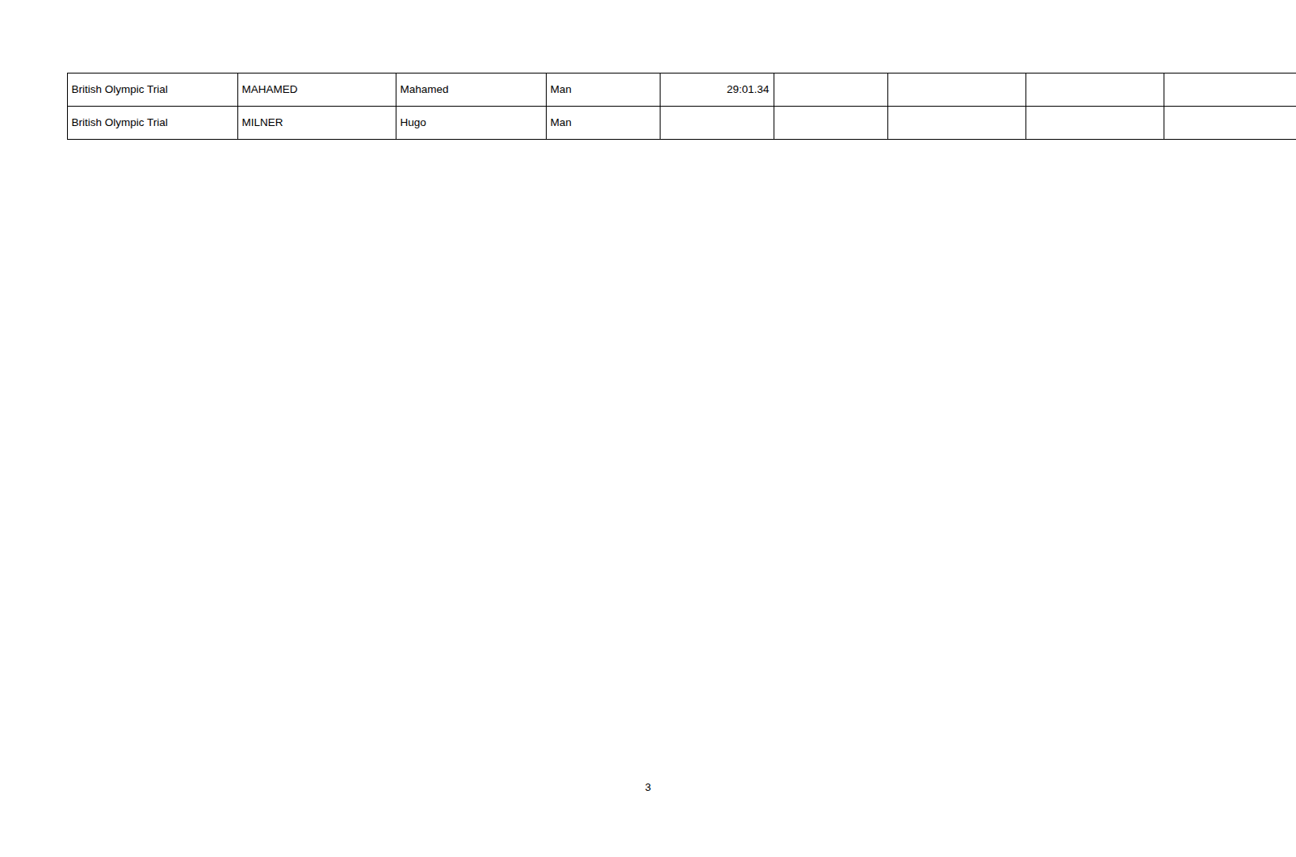| British Olympic Trial | MAHAMED | Mahamed | Man | 29:01.34 | | | | |
| British Olympic Trial | MILNER | Hugo | Man | | | | | |
3